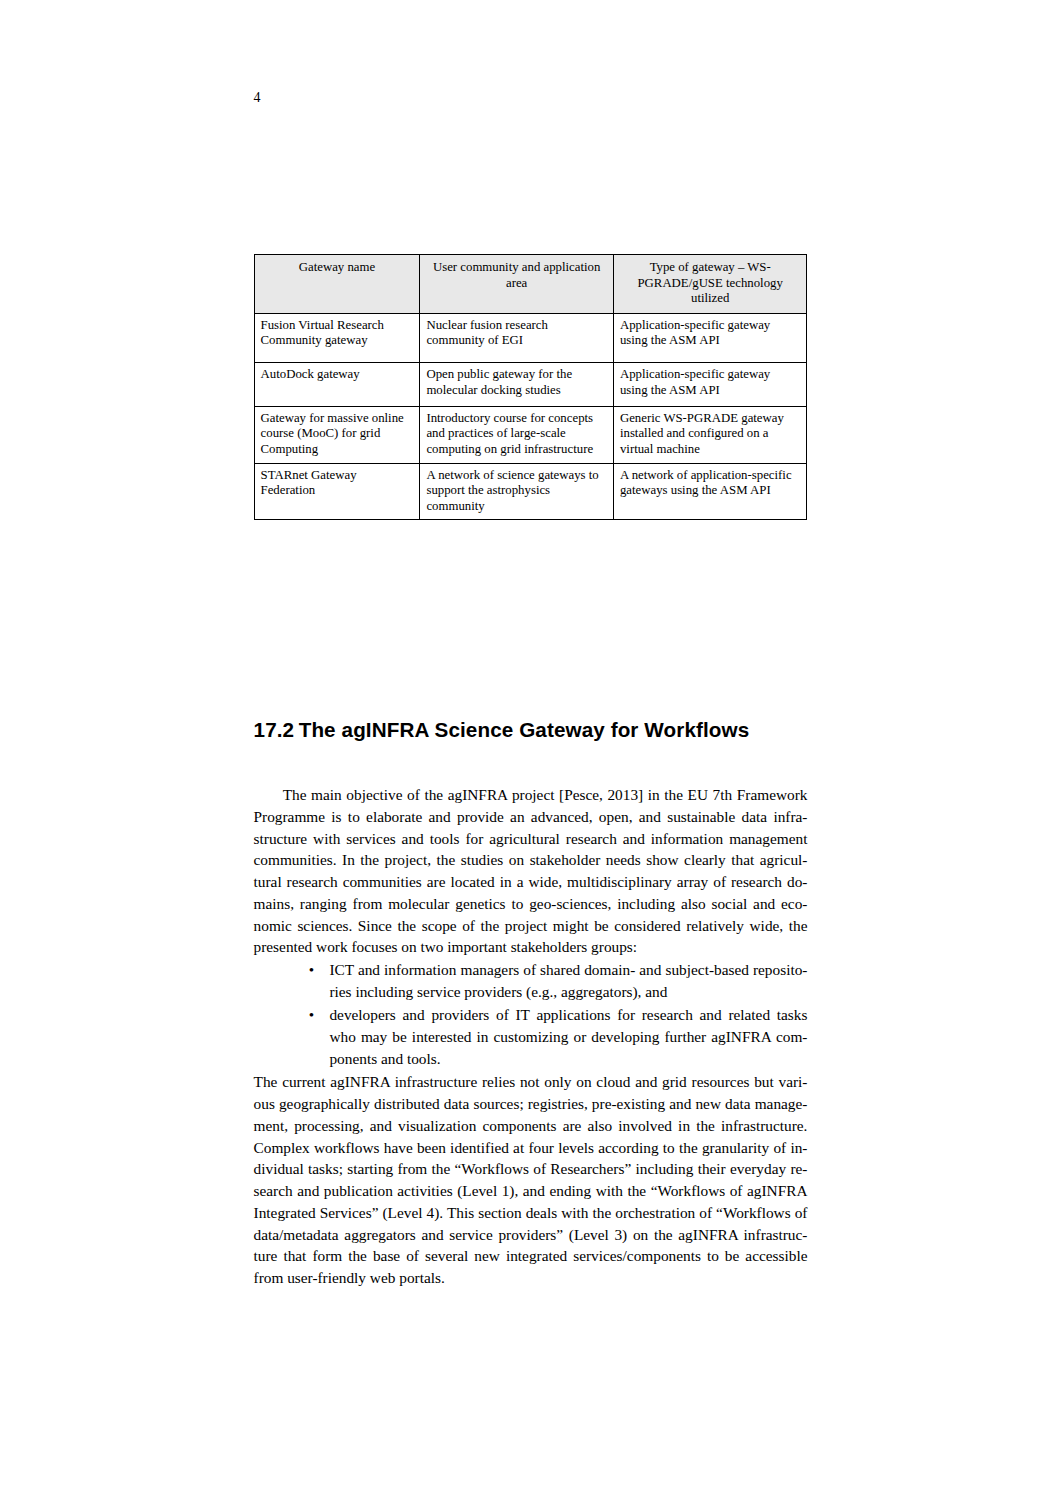4
| Gateway name | User community and application area | Type of gateway – WS-PGRADE/gUSE technology utilized |
| --- | --- | --- |
| Fusion Virtual Research Community gateway | Nuclear fusion research community of EGI | Application-specific gateway using the ASM API |
| AutoDock gateway | Open public gateway for the molecular docking studies | Application-specific gateway using the ASM API |
| Gateway for massive online course (MooC) for grid Computing | Introductory course for concepts and practices of large-scale computing on grid infrastructure | Generic WS-PGRADE gateway installed and configured on a virtual machine |
| STARnet Gateway Federation | A network of science gateways to support the astrophysics community | A network of application-specific gateways using the ASM API |
17.2 The agINFRA Science Gateway for Workflows
The main objective of the agINFRA project [Pesce, 2013] in the EU 7th Framework Programme is to elaborate and provide an advanced, open, and sustainable data infrastructure with services and tools for agricultural research and information management communities. In the project, the studies on stakeholder needs show clearly that agricultural research communities are located in a wide, multidisciplinary array of research domains, ranging from molecular genetics to geo-sciences, including also social and economic sciences. Since the scope of the project might be considered relatively wide, the presented work focuses on two important stakeholders groups:
ICT and information managers of shared domain- and subject-based repositories including service providers (e.g., aggregators), and
developers and providers of IT applications for research and related tasks who may be interested in customizing or developing further agINFRA components and tools.
The current agINFRA infrastructure relies not only on cloud and grid resources but various geographically distributed data sources; registries, pre-existing and new data management, processing, and visualization components are also involved in the infrastructure. Complex workflows have been identified at four levels according to the granularity of individual tasks; starting from the “Workflows of Researchers” including their everyday research and publication activities (Level 1), and ending with the “Workflows of agINFRA Integrated Services” (Level 4). This section deals with the orchestration of “Workflows of data/metadata aggregators and service providers” (Level 3) on the agINFRA infrastructure that form the base of several new integrated services/components to be accessible from user-friendly web portals.